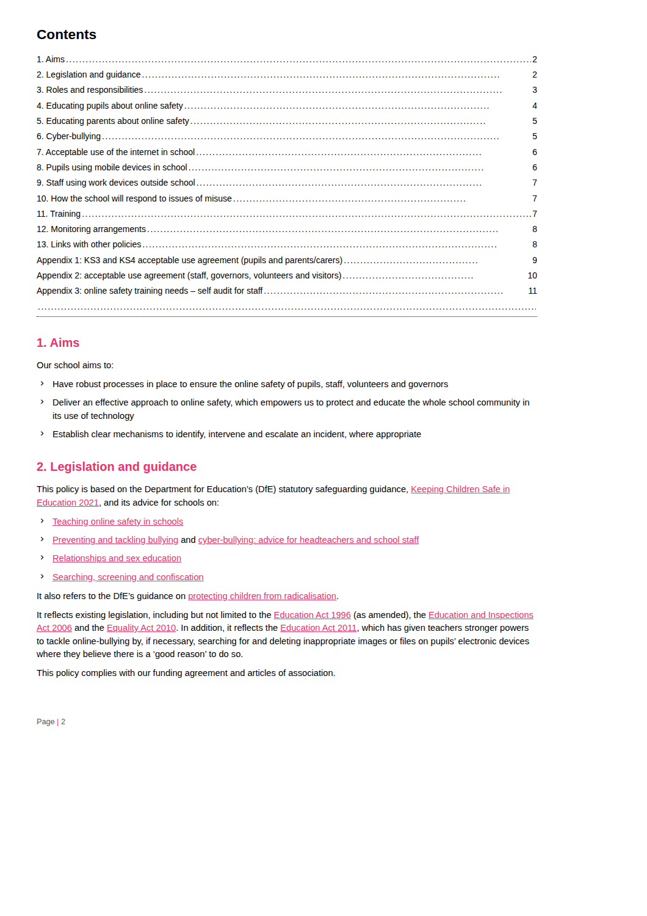Contents
1. Aims.................................................................................................................................................. 2
2. Legislation and guidance............................................................................................................. 2
3. Roles and responsibilities............................................................................................................. 3
4. Educating pupils about online safety............................................................................................. 4
5. Educating parents about online safety.......................................................................................... 5
6. Cyber-bullying......................................................................................................................... 5
7. Acceptable use of the internet in school....................................................................................... 6
8. Pupils using mobile devices in school.......................................................................................... 6
9. Staff using work devices outside school....................................................................................... 7
10. How the school will respond to issues of misuse....................................................................... 7
11. Training.............................................................................................................................................. 7
12. Monitoring arrangements........................................................................................................... 8
13. Links with other policies............................................................................................................ 8
Appendix 1: KS3 and KS4 acceptable use agreement (pupils and parents/carers)......................................... 9
Appendix 2: acceptable use agreement (staff, governors, volunteers and visitors)........................................ 10
Appendix 3: online safety training needs – self audit for staff......................................................................... 11
.................................................................................................................................................................................
1. Aims
Our school aims to:
Have robust processes in place to ensure the online safety of pupils, staff, volunteers and governors
Deliver an effective approach to online safety, which empowers us to protect and educate the whole school community in its use of technology
Establish clear mechanisms to identify, intervene and escalate an incident, where appropriate
2. Legislation and guidance
This policy is based on the Department for Education’s (DfE) statutory safeguarding guidance, Keeping Children Safe in Education 2021, and its advice for schools on:
Teaching online safety in schools
Preventing and tackling bullying and cyber-bullying: advice for headteachers and school staff
Relationships and sex education
Searching, screening and confiscation
It also refers to the DfE’s guidance on protecting children from radicalisation.
It reflects existing legislation, including but not limited to the Education Act 1996 (as amended), the Education and Inspections Act 2006 and the Equality Act 2010. In addition, it reflects the Education Act 2011, which has given teachers stronger powers to tackle online-bullying by, if necessary, searching for and deleting inappropriate images or files on pupils’ electronic devices where they believe there is a ‘good reason’ to do so.
This policy complies with our funding agreement and articles of association.
Page | 2